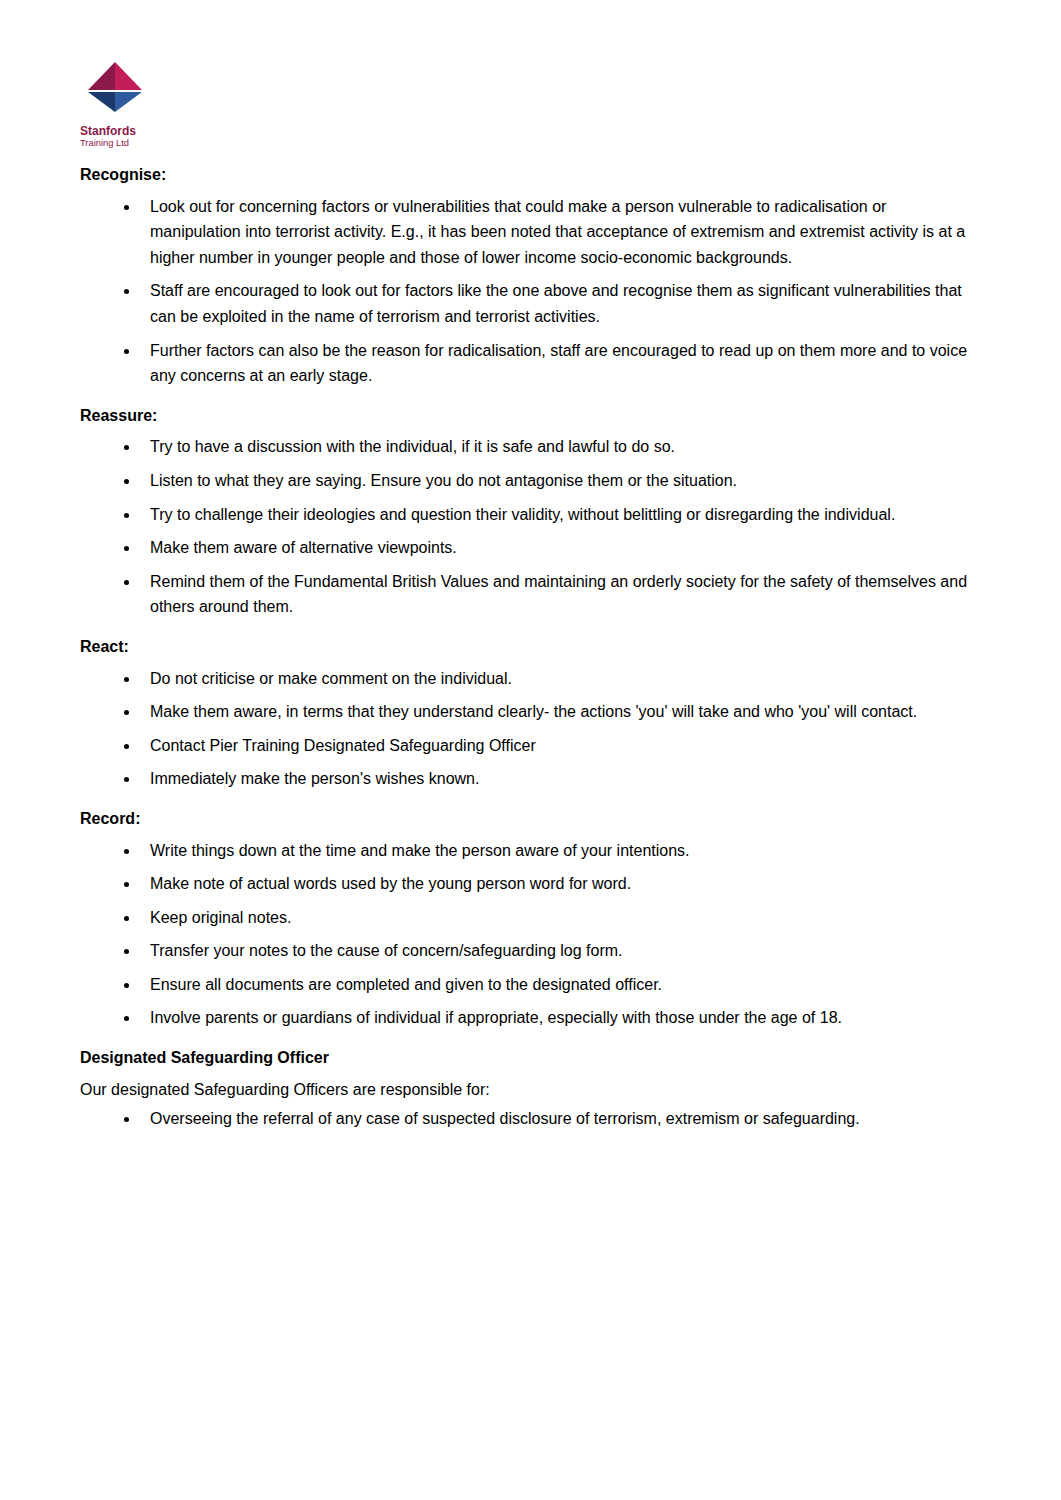Stanfords
Training Ltd
Recognise:
Look out for concerning factors or vulnerabilities that could make a person vulnerable to radicalisation or manipulation into terrorist activity. E.g., it has been noted that acceptance of extremism and extremist activity is at a higher number in younger people and those of lower income socio-economic backgrounds.
Staff are encouraged to look out for factors like the one above and recognise them as significant vulnerabilities that can be exploited in the name of terrorism and terrorist activities.
Further factors can also be the reason for radicalisation, staff are encouraged to read up on them more and to voice any concerns at an early stage.
Reassure:
Try to have a discussion with the individual, if it is safe and lawful to do so.
Listen to what they are saying. Ensure you do not antagonise them or the situation.
Try to challenge their ideologies and question their validity, without belittling or disregarding the individual.
Make them aware of alternative viewpoints.
Remind them of the Fundamental British Values and maintaining an orderly society for the safety of themselves and others around them.
React:
Do not criticise or make comment on the individual.
Make them aware, in terms that they understand clearly- the actions 'you' will take and who 'you' will contact.
Contact Pier Training Designated Safeguarding Officer
Immediately make the person's wishes known.
Record:
Write things down at the time and make the person aware of your intentions.
Make note of actual words used by the young person word for word.
Keep original notes.
Transfer your notes to the cause of concern/safeguarding log form.
Ensure all documents are completed and given to the designated officer.
Involve parents or guardians of individual if appropriate, especially with those under the age of 18.
Designated Safeguarding Officer
Our designated Safeguarding Officers are responsible for:
Overseeing the referral of any case of suspected disclosure of terrorism, extremism or safeguarding.